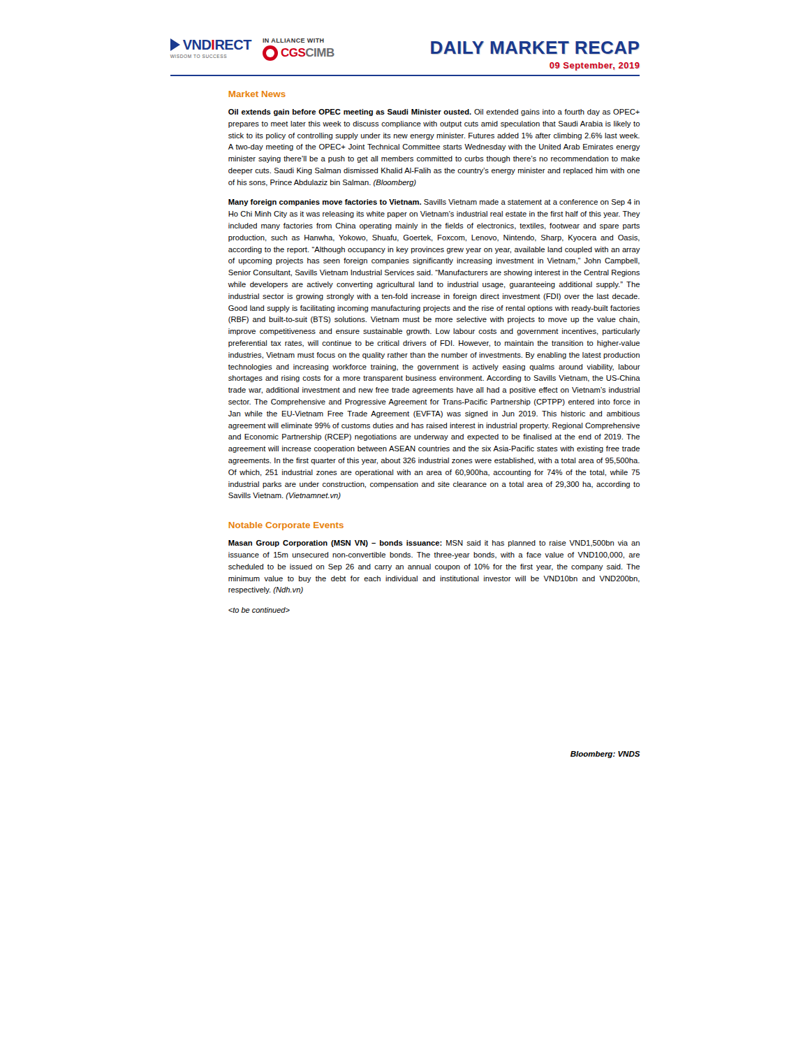VNDIRECT
WISDOM TO SUCCESS
IN ALLIANCE WITH
CGSCIMB
DAILY MARKET RECAP
09 September, 2019
Market News
Oil extends gain before OPEC meeting as Saudi Minister ousted. Oil extended gains into a fourth day as OPEC+ prepares to meet later this week to discuss compliance with output cuts amid speculation that Saudi Arabia is likely to stick to its policy of controlling supply under its new energy minister. Futures added 1% after climbing 2.6% last week. A two-day meeting of the OPEC+ Joint Technical Committee starts Wednesday with the United Arab Emirates energy minister saying there’ll be a push to get all members committed to curbs though there’s no recommendation to make deeper cuts. Saudi King Salman dismissed Khalid Al-Falih as the country’s energy minister and replaced him with one of his sons, Prince Abdulaziz bin Salman. (Bloomberg)
Many foreign companies move factories to Vietnam. Savills Vietnam made a statement at a conference on Sep 4 in Ho Chi Minh City as it was releasing its white paper on Vietnam’s industrial real estate in the first half of this year. They included many factories from China operating mainly in the fields of electronics, textiles, footwear and spare parts production, such as Hanwha, Yokowo, Shuafu, Goertek, Foxcom, Lenovo, Nintendo, Sharp, Kyocera and Oasis, according to the report. “Although occupancy in key provinces grew year on year, available land coupled with an array of upcoming projects has seen foreign companies significantly increasing investment in Vietnam,” John Campbell, Senior Consultant, Savills Vietnam Industrial Services said. “Manufacturers are showing interest in the Central Regions while developers are actively converting agricultural land to industrial usage, guaranteeing additional supply.” The industrial sector is growing strongly with a ten-fold increase in foreign direct investment (FDI) over the last decade. Good land supply is facilitating incoming manufacturing projects and the rise of rental options with ready-built factories (RBF) and built-to-suit (BTS) solutions. Vietnam must be more selective with projects to move up the value chain, improve competitiveness and ensure sustainable growth. Low labour costs and government incentives, particularly preferential tax rates, will continue to be critical drivers of FDI. However, to maintain the transition to higher-value industries, Vietnam must focus on the quality rather than the number of investments. By enabling the latest production technologies and increasing workforce training, the government is actively easing qualms around viability, labour shortages and rising costs for a more transparent business environment. According to Savills Vietnam, the US-China trade war, additional investment and new free trade agreements have all had a positive effect on Vietnam’s industrial sector. The Comprehensive and Progressive Agreement for Trans-Pacific Partnership (CPTPP) entered into force in Jan while the EU-Vietnam Free Trade Agreement (EVFTA) was signed in Jun 2019. This historic and ambitious agreement will eliminate 99% of customs duties and has raised interest in industrial property. Regional Comprehensive and Economic Partnership (RCEP) negotiations are underway and expected to be finalised at the end of 2019. The agreement will increase cooperation between ASEAN countries and the six Asia-Pacific states with existing free trade agreements. In the first quarter of this year, about 326 industrial zones were established, with a total area of 95,500ha. Of which, 251 industrial zones are operational with an area of 60,900ha, accounting for 74% of the total, while 75 industrial parks are under construction, compensation and site clearance on a total area of 29,300 ha, according to Savills Vietnam. (Vietnamnet.vn)
Notable Corporate Events
Masan Group Corporation (MSN VN) – bonds issuance: MSN said it has planned to raise VND1,500bn via an issuance of 15m unsecured non-convertible bonds. The three-year bonds, with a face value of VND100,000, are scheduled to be issued on Sep 26 and carry an annual coupon of 10% for the first year, the company said. The minimum value to buy the debt for each individual and institutional investor will be VND10bn and VND200bn, respectively. (Ndh.vn)
<to be continued>
Bloomberg: VNDS